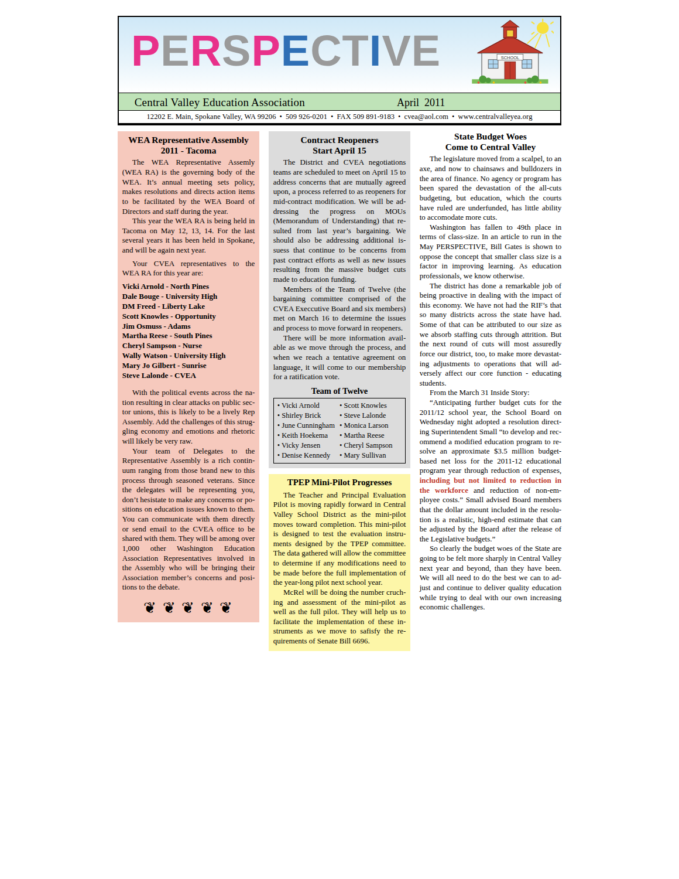PERSPECTIVE
SCHOOL
Central Valley Education Association
April 2011
12202 E. Main, Spokane Valley, WA 99206•509 926-0201•FAX 509 891-9183•cvea@aol.com•www.centralvalleyea.org
WEA Representative Assembly
2011 - Tacoma
The WEA Representative Assemly (WEA RA) is the governing body of the WEA. It’s annual meeting sets policy, makes resolutions and directs action items to be facilitated by the WEA Board of Directors and staff during the year.
This year the WEA RA is being held in Tacoma on May 12, 13, 14. For the last several years it has been held in Spokane, and will be again next year.
Your CVEA representatives to the WEA RA for this year are:
Vicki Arnold - North Pines
Dale Bouge - University High
DM Freed - Liberty Lake
Scott Knowles - Opportunity
Jim Osmuss - Adams
Martha Reese - South Pines
Cheryl Sampson - Nurse
Wally Watson - University High
Mary Jo Gilbert - Sunrise
Steve Lalonde - CVEA
With the political events across the nation resulting in clear attacks on public sector unions, this is likely to be a lively Rep Assembly. Add the challenges of this struggling economy and emotions and rhetoric will likely be very raw.
Your team of Delegates to the Representative Assembly is a rich continuum ranging from those brand new to this process through seasoned veterans. Since the delegates will be representing you, don’t hesistate to make any concerns or positions on education issues known to them. You can communicate with them directly or send email to the CVEA office to be shared with them. They will be among over 1,000 other Washington Education Association Representatives involved in the Assembly who will be bringing their Association member’s concerns and positions to the debate.
❦ ❦ ❦ ❦ ❦
Contract Reopeners
Start April 15
The District and CVEA negotiations teams are scheduled to meet on April 15 to address concerns that are mutually agreed upon, a process referred to as reopeners for mid-contract modification. We will be addressing the progress on MOUs (Memorandum of Understanding) that resulted from last year’s bargaining. We should also be addressing additional issuess that continue to be concerns from past contract efforts as well as new issues resulting from the massive budget cuts made to education funding.
Members of the Team of Twelve (the bargaining committee comprised of the CVEA Execcutive Board and six members) met on March 16 to determine the issues and process to move forward in reopeners.
There will be more information available as we move through the process, and when we reach a tentative agreement on language, it will come to our membership for a ratification vote.
Team of Twelve
Vicki Arnold
Shirley Brick
June Cunningham
Keith Hoekema
Vicky Jensen
Denise Kennedy
Scott Knowles
Steve Lalonde
Monica Larson
Martha Reese
Cheryl Sampson
Mary Sullivan
TPEP Mini-Pilot Progresses
The Teacher and Principal Evaluation Pilot is moving rapidly forward in Central Valley School District as the mini-pilot moves toward completion. This mini-pilot is designed to test the evaluation instruments designed by the TPEP committee. The data gathered will allow the committee to determine if any modifications need to be made before the full implementation of the year-long pilot next school year.
McRel will be doing the number cruching and assessment of the mini-pilot as well as the full pilot. They will help us to facilitate the implementation of these instruments as we move to safisfy the requirements of Senate Bill 6696.
State Budget Woes
Come to Central Valley
The legislature moved from a scalpel, to an axe, and now to chainsaws and bulldozers in the area of finance. No agency or program has been spared the devastation of the all-cuts budgeting, but education, which the courts have ruled are underfunded, has little ability to accomodate more cuts.
Washington has fallen to 49th place in terms of class-size. In an article to run in the May PERSPECTIVE, Bill Gates is shown to oppose the concept that smaller class size is a factor in improving learning. As education professionals, we know otherwise.
The district has done a remarkable job of being proactive in dealing with the impact of this economy. We have not had the RIF’s that so many districts across the state have had. Some of that can be attributed to our size as we absorb staffing cuts through attrition. But the next round of cuts will most assuredly force our district, too, to make more devastating adjustments to operations that will adversely affect our core function - educating students.
From the March 31 Inside Story:
“Anticipating further budget cuts for the 2011/12 school year, the School Board on Wednesday night adopted a resolution directing Superintendent Small “to develop and recommend a modified education program to resolve an approximate $3.5 million budget-based net loss for the 2011-12 educational program year through reduction of expenses, including but not limited to reduction in the workforce and reduction of non-employee costs.” Small advised Board members that the dollar amount included in the resolution is a realistic, high-end estimate that can be adjusted by the Board after the release of the Legislative budgets.”
So clearly the budget woes of the State are going to be felt more sharply in Central Valley next year and beyond, than they have been. We will all need to do the best we can to adjust and continue to deliver quality education while trying to deal with our own increasing economic challenges.